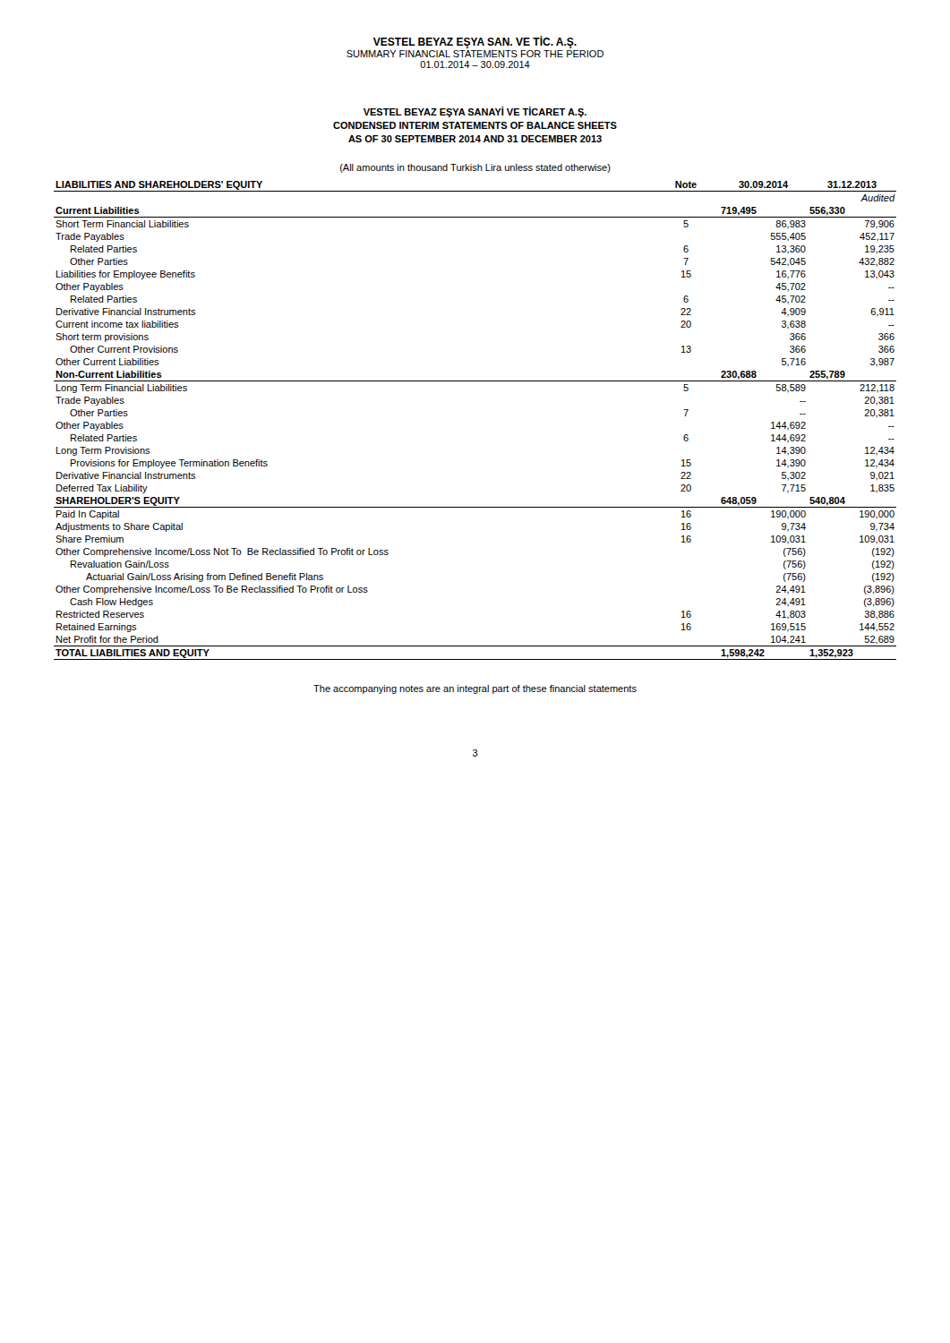VESTEL BEYAZ EŞYA SAN. VE TİC. A.Ş.
SUMMARY FINANCIAL STATEMENTS FOR THE PERIOD
01.01.2014 – 30.09.2014
VESTEL BEYAZ EŞYA SANAYİ VE TİCARET A.Ş.
CONDENSED INTERIM STATEMENTS OF BALANCE SHEETS
AS OF 30 SEPTEMBER 2014 AND 31 DECEMBER 2013
(All amounts in thousand Turkish Lira unless stated otherwise)
| | Audited |
| LIABILITIES AND SHAREHOLDERS' EQUITY | Note | 30.09.2014 | 31.12.2013 |
| Current Liabilities | | 719,495 | 556,330 |
| Short Term Financial Liabilities | 5 | 86,983 | 79,906 |
| Trade Payables | | 555,405 | 452,117 |
| Related Parties | 6 | 13,360 | 19,235 |
| Other Parties | 7 | 542,045 | 432,882 |
| Liabilities for Employee Benefits | 15 | 16,776 | 13,043 |
| Other Payables | | 45,702 | -- |
| Related Parties | 6 | 45,702 | -- |
| Derivative Financial Instruments | 22 | 4,909 | 6,911 |
| Current income tax liabilities | 20 | 3,638 | -- |
| Short term provisions | | 366 | 366 |
| Other Current Provisions | 13 | 366 | 366 |
| Other Current Liabilities | | 5,716 | 3,987 |
| Non-Current Liabilities | | 230,688 | 255,789 |
| Long Term Financial Liabilities | 5 | 58,589 | 212,118 |
| Trade Payables | | -- | 20,381 |
| Other Parties | 7 | -- | 20,381 |
| Other Payables | | 144,692 | -- |
| Related Parties | 6 | 144,692 | -- |
| Long Term Provisions | | 14,390 | 12,434 |
| Provisions for Employee Termination Benefits | 15 | 14,390 | 12,434 |
| Derivative Financial Instruments | 22 | 5,302 | 9,021 |
| Deferred Tax Liability | 20 | 7,715 | 1,835 |
| SHAREHOLDER'S EQUITY | | 648,059 | 540,804 |
| Paid In Capital | 16 | 190,000 | 190,000 |
| Adjustments to Share Capital | 16 | 9,734 | 9,734 |
| Share Premium | 16 | 109,031 | 109,031 |
| Other Comprehensive Income/Loss Not To Be Reclassified To Profit or Loss | | (756) | (192) |
| Revaluation Gain/Loss | | (756) | (192) |
| Actuarial Gain/Loss Arising from Defined Benefit Plans | | (756) | (192) |
| Other Comprehensive Income/Loss To Be Reclassified To Profit or Loss | | 24,491 | (3,896) |
| Cash Flow Hedges | | 24,491 | (3,896) |
| Restricted Reserves | 16 | 41,803 | 38,886 |
| Retained Earnings | 16 | 169,515 | 144,552 |
| Net Profit for the Period | | 104,241 | 52,689 |
| TOTAL LIABILITIES AND EQUITY | | 1,598,242 | 1,352,923 |
The accompanying notes are an integral part of these financial statements
3